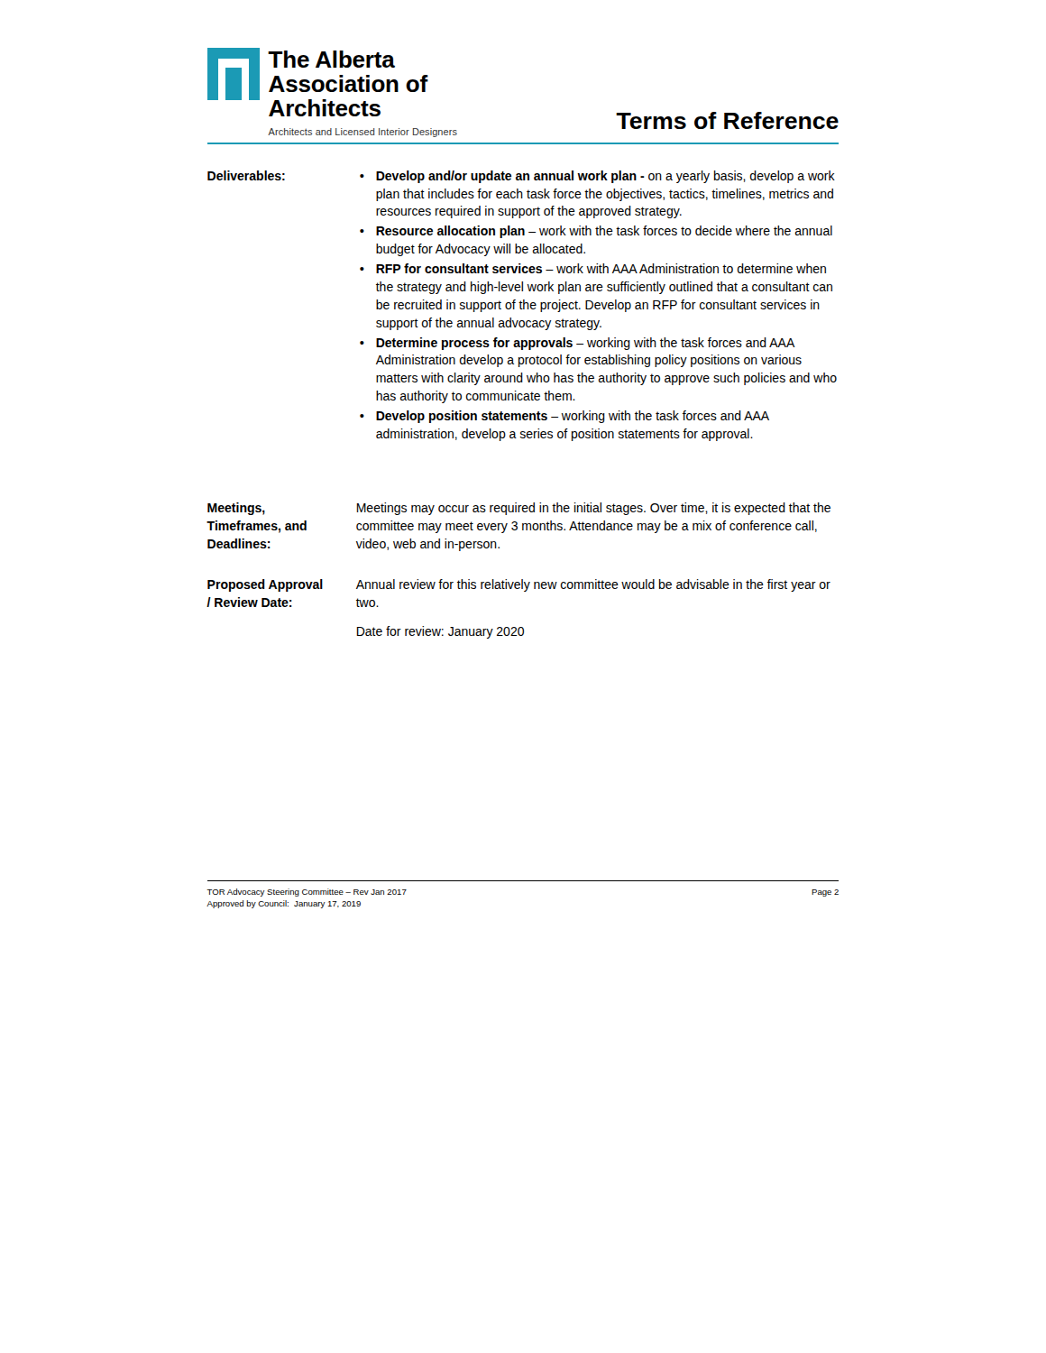The Alberta Association of Architects
Architects and Licensed Interior Designers
Terms of Reference
Deliverables:
Develop and/or update an annual work plan - on a yearly basis, develop a work plan that includes for each task force the objectives, tactics, timelines, metrics and resources required in support of the approved strategy.
Resource allocation plan – work with the task forces to decide where the annual budget for Advocacy will be allocated.
RFP for consultant services – work with AAA Administration to determine when the strategy and high-level work plan are sufficiently outlined that a consultant can be recruited in support of the project. Develop an RFP for consultant services in support of the annual advocacy strategy.
Determine process for approvals – working with the task forces and AAA Administration develop a protocol for establishing policy positions on various matters with clarity around who has the authority to approve such policies and who has authority to communicate them.
Develop position statements – working with the task forces and AAA administration, develop a series of position statements for approval.
Meetings,
Timeframes, and
Deadlines:
Meetings may occur as required in the initial stages. Over time, it is expected that the committee may meet every 3 months. Attendance may be a mix of conference call, video, web and in-person.
Proposed Approval
/ Review Date:
Annual review for this relatively new committee would be advisable in the first year or two.
Date for review: January 2020
TOR Advocacy Steering Committee – Rev Jan 2017
Approved by Council: January 17, 2019
Page 2